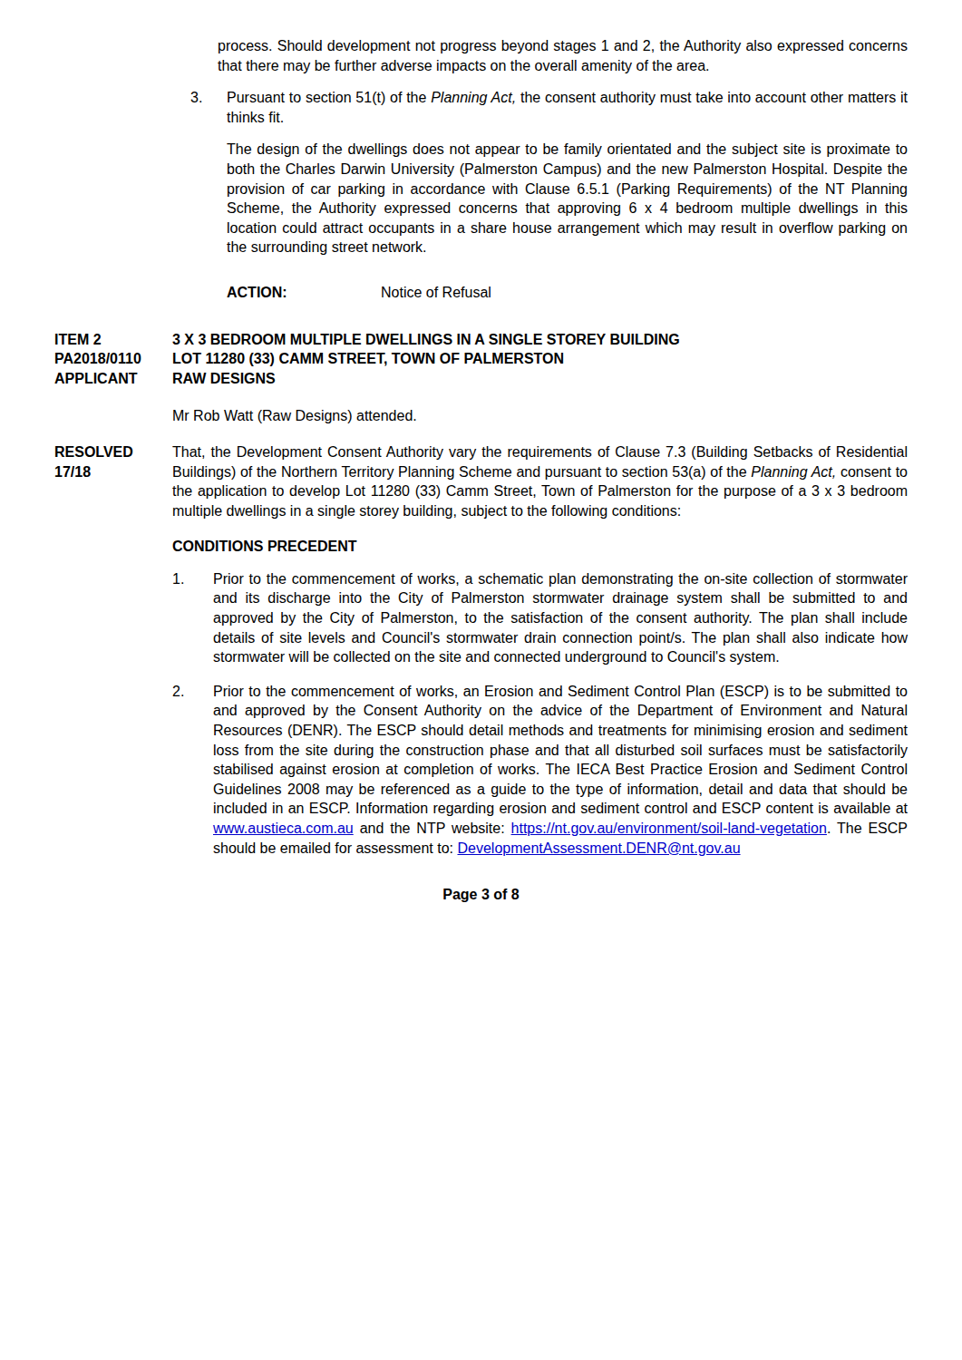process. Should development not progress beyond stages 1 and 2, the Authority also expressed concerns that there may be further adverse impacts on the overall amenity of the area.
3.
Pursuant to section 51(t) of the Planning Act, the consent authority must take into account other matters it thinks fit.
The design of the dwellings does not appear to be family orientated and the subject site is proximate to both the Charles Darwin University (Palmerston Campus) and the new Palmerston Hospital. Despite the provision of car parking in accordance with Clause 6.5.1 (Parking Requirements) of the NT Planning Scheme, the Authority expressed concerns that approving 6 x 4 bedroom multiple dwellings in this location could attract occupants in a share house arrangement which may result in overflow parking on the surrounding street network.
ACTION: Notice of Refusal
ITEM 2
PA2018/0110
APPLICANT
3 X 3 BEDROOM MULTIPLE DWELLINGS IN A SINGLE STOREY BUILDING
LOT 11280 (33) CAMM STREET, TOWN OF PALMERSTON
RAW DESIGNS
Mr Rob Watt (Raw Designs) attended.
RESOLVED
17/18
That, the Development Consent Authority vary the requirements of Clause 7.3 (Building Setbacks of Residential Buildings) of the Northern Territory Planning Scheme and pursuant to section 53(a) of the Planning Act, consent to the application to develop Lot 11280 (33) Camm Street, Town of Palmerston for the purpose of a 3 x 3 bedroom multiple dwellings in a single storey building, subject to the following conditions:
CONDITIONS PRECEDENT
1.
Prior to the commencement of works, a schematic plan demonstrating the on-site collection of stormwater and its discharge into the City of Palmerston stormwater drainage system shall be submitted to and approved by the City of Palmerston, to the satisfaction of the consent authority. The plan shall include details of site levels and Council's stormwater drain connection point/s. The plan shall also indicate how stormwater will be collected on the site and connected underground to Council's system.
2.
Prior to the commencement of works, an Erosion and Sediment Control Plan (ESCP) is to be submitted to and approved by the Consent Authority on the advice of the Department of Environment and Natural Resources (DENR). The ESCP should detail methods and treatments for minimising erosion and sediment loss from the site during the construction phase and that all disturbed soil surfaces must be satisfactorily stabilised against erosion at completion of works. The IECA Best Practice Erosion and Sediment Control Guidelines 2008 may be referenced as a guide to the type of information, detail and data that should be included in an ESCP. Information regarding erosion and sediment control and ESCP content is available at www.austieca.com.au and the NTP website: https://nt.gov.au/environment/soil-land-vegetation. The ESCP should be emailed for assessment to: DevelopmentAssessment.DENR@nt.gov.au
Page 3 of 8